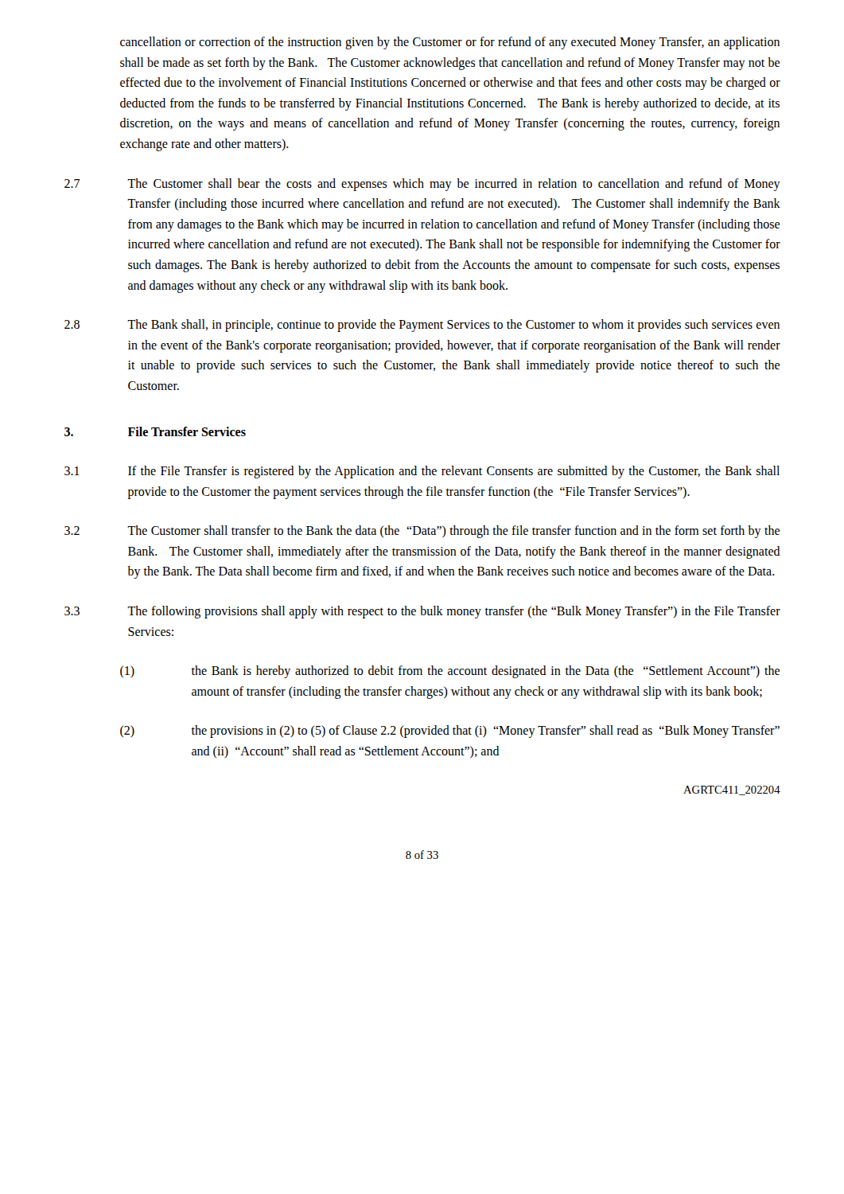cancellation or correction of the instruction given by the Customer or for refund of any executed Money Transfer, an application shall be made as set forth by the Bank. The Customer acknowledges that cancellation and refund of Money Transfer may not be effected due to the involvement of Financial Institutions Concerned or otherwise and that fees and other costs may be charged or deducted from the funds to be transferred by Financial Institutions Concerned. The Bank is hereby authorized to decide, at its discretion, on the ways and means of cancellation and refund of Money Transfer (concerning the routes, currency, foreign exchange rate and other matters).
2.7
The Customer shall bear the costs and expenses which may be incurred in relation to cancellation and refund of Money Transfer (including those incurred where cancellation and refund are not executed). The Customer shall indemnify the Bank from any damages to the Bank which may be incurred in relation to cancellation and refund of Money Transfer (including those incurred where cancellation and refund are not executed). The Bank shall not be responsible for indemnifying the Customer for such damages. The Bank is hereby authorized to debit from the Accounts the amount to compensate for such costs, expenses and damages without any check or any withdrawal slip with its bank book.
2.8
The Bank shall, in principle, continue to provide the Payment Services to the Customer to whom it provides such services even in the event of the Bank's corporate reorganisation; provided, however, that if corporate reorganisation of the Bank will render it unable to provide such services to such the Customer, the Bank shall immediately provide notice thereof to such the Customer.
3. File Transfer Services
3.1
If the File Transfer is registered by the Application and the relevant Consents are submitted by the Customer, the Bank shall provide to the Customer the payment services through the file transfer function (the “File Transfer Services”).
3.2
The Customer shall transfer to the Bank the data (the “Data”) through the file transfer function and in the form set forth by the Bank. The Customer shall, immediately after the transmission of the Data, notify the Bank thereof in the manner designated by the Bank. The Data shall become firm and fixed, if and when the Bank receives such notice and becomes aware of the Data.
3.3
The following provisions shall apply with respect to the bulk money transfer (the “Bulk Money Transfer”) in the File Transfer Services:
(1)
the Bank is hereby authorized to debit from the account designated in the Data (the “Settlement Account”) the amount of transfer (including the transfer charges) without any check or any withdrawal slip with its bank book;
(2)
the provisions in (2) to (5) of Clause 2.2 (provided that (i) “Money Transfer” shall read as “Bulk Money Transfer” and (ii) “Account” shall read as “Settlement Account”); and
AGRTC411_202204
8 of 33